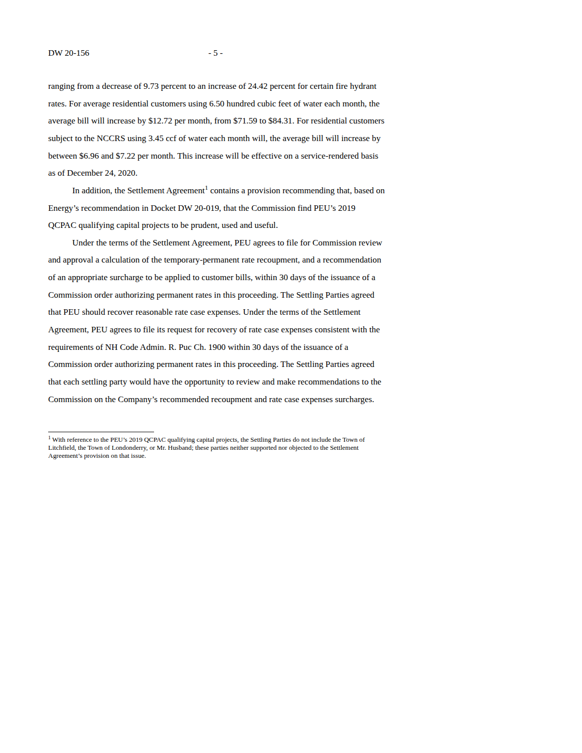DW 20-156
- 5 -
ranging from a decrease of 9.73 percent to an increase of 24.42 percent for certain fire hydrant rates. For average residential customers using 6.50 hundred cubic feet of water each month, the average bill will increase by $12.72 per month, from $71.59 to $84.31. For residential customers subject to the NCCRS using 3.45 ccf of water each month will, the average bill will increase by between $6.96 and $7.22 per month. This increase will be effective on a service-rendered basis as of December 24, 2020.
In addition, the Settlement Agreement1 contains a provision recommending that, based on Energy’s recommendation in Docket DW 20-019, that the Commission find PEU’s 2019 QCPAC qualifying capital projects to be prudent, used and useful.
Under the terms of the Settlement Agreement, PEU agrees to file for Commission review and approval a calculation of the temporary-permanent rate recoupment, and a recommendation of an appropriate surcharge to be applied to customer bills, within 30 days of the issuance of a Commission order authorizing permanent rates in this proceeding. The Settling Parties agreed that PEU should recover reasonable rate case expenses. Under the terms of the Settlement Agreement, PEU agrees to file its request for recovery of rate case expenses consistent with the requirements of NH Code Admin. R. Puc Ch. 1900 within 30 days of the issuance of a Commission order authorizing permanent rates in this proceeding. The Settling Parties agreed that each settling party would have the opportunity to review and make recommendations to the Commission on the Company’s recommended recoupment and rate case expenses surcharges.
1 With reference to the PEU’s 2019 QCPAC qualifying capital projects, the Settling Parties do not include the Town of Litchfield, the Town of Londonderry, or Mr. Husband; these parties neither supported nor objected to the Settlement Agreement’s provision on that issue.